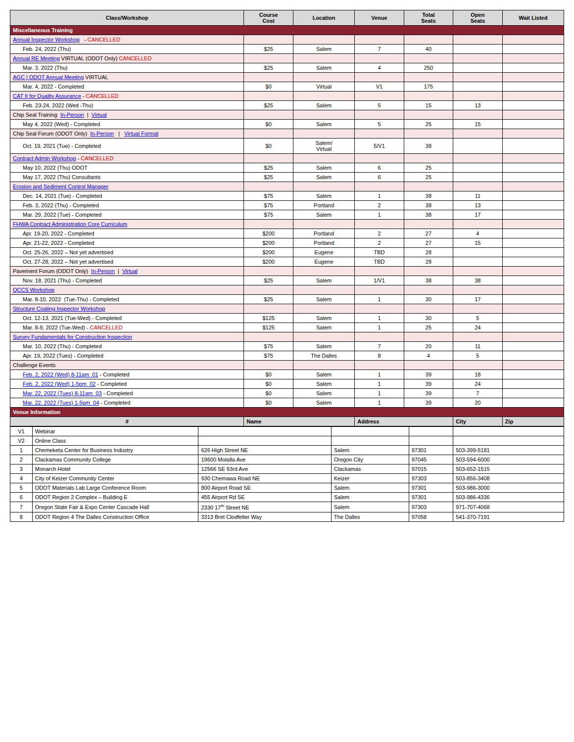| Class/Workshop | Course Cost | Location | Venue | Total Seats | Open Seats | Wait Listed |
| --- | --- | --- | --- | --- | --- | --- |
| Miscellaneous Training |
| Annual Inspector Workshop - CANCELLED | | | | | | |
| Feb. 24, 2022 (Thu) | $25 | Salem | 7 | 40 | | |
| Annual RE Meeting VIRTUAL (ODOT Only) CANCELLED | | | | | | |
| Mar. 3, 2022 (Thu) | $25 | Salem | 4 | 250 | | |
| AGC / ODOT Annual Meeting VIRTUAL | | | | | | |
| Mar. 4, 2022 - Completed | $0 | Virtual | V1 | 175 | | |
| CAT II for Quality Assurance - CANCELLED | | | | | | |
| Feb. 23-24, 2022 (Wed -Thu) | $25 | Salem | 5 | 15 | 13 | |
| Chip Seal Training In-Person / Virtual | | | | | | |
| May 4, 2022 (Wed) - Completed | $0 | Salem | 5 | 25 | 15 | |
| Chip Seal Forum (ODOT Only) In-Person / Virtual Format | | | | | | |
| Oct. 19, 2021 (Tue) - Completed | $0 | Salem/ Virtual | 5/V1 | 38 | | |
| Contract Admin Workshop - CANCELLED | | | | | | |
| May 10, 2022 (Thu) ODOT | $25 | Salem | 6 | 25 | | |
| May 17, 2022 (Thu) Consultants | $25 | Salem | 6 | 25 | | |
| Erosion and Sediment Control Manager | | | | | | |
| Dec. 14, 2021 (Tue) - Completed | $75 | Salem | 1 | 38 | 11 | |
| Feb. 3, 2022 (Thu) - Completed | $75 | Portland | 2 | 38 | 13 | |
| Mar. 29, 2022 (Tue) - Completed | $75 | Salem | 1 | 38 | 17 | |
| FHWA Contract Administration Core Curriculum | | | | | | |
| Apr. 19-20, 2022 - Completed | $200 | Portland | 2 | 27 | 4 | |
| Apr. 21-22, 2022 - Completed | $200 | Portland | 2 | 27 | 15 | |
| Oct. 25-26, 2022 – Not yet advertised | $200 | Eugene | TBD | 28 | | |
| Oct. 27-28, 2022 – Not yet advertised | $200 | Eugene | TBD | 28 | | |
| Pavement Forum (ODOT Only) In-Person / Virtual | | | | | | |
| Nov. 18, 2021 (Thu) - Completed | $25 | Salem | 1/V1 | 38 | 38 | |
| QCCS Workshop | | | | | | |
| Mar. 8-10, 2022 (Tue-Thu) - Completed | $25 | Salem | 1 | 30 | 17 | |
| Structure Coating Inspector Workshop | | | | | | |
| Oct. 12-13, 2021 (Tue-Wed) - Completed | $125 | Salem | 1 | 30 | 5 | |
| Mar. 8-9, 2022 (Tue-Wed) - CANCELLED | $125 | Salem | 1 | 25 | 24 | |
| Survey Fundamentals for Construction Inspection | | | | | | |
| Mar. 10, 2022 (Thu) - Completed | $75 | Salem | 7 | 20 | 11 | |
| Apr. 19, 2022 (Tues) - Completed | $75 | The Dalles | 8 | 4 | 5 | |
| Challenge Events | | | | | | |
| Feb. 2, 2022 (Wed) 8-11am_01 - Completed | $0 | Salem | 1 | 39 | 18 | |
| Feb. 2, 2022 (Wed) 1-5pm_02 - Completed | $0 | Salem | 1 | 39 | 24 | |
| Mar. 22, 2022 (Tues) 8-11am_03 - Completed | $0 | Salem | 1 | 39 | 7 | |
| Mar. 22, 2022 (Tues) 1-5pm_04 - Completed | $0 | Salem | 1 | 39 | 20 | |
| Venue Information |
| # | Name | Address | City | Zip |
| V1 | Webinar | | | | |
| V2 | Online Class | | | | |
| 1 | Chemeketa Center for Business Industry | 626 High Street NE | Salem | 97301 | 503-399-5181 |
| 2 | Clackamas Community College | 19600 Molalla Ave | Oregon City | 97045 | 503-594-6000 |
| 3 | Monarch Hotel | 12566 SE 93rd Ave | Clackamas | 97015 | 503-652-1515 |
| 4 | City of Keizer Community Center | 930 Chemawa Road NE | Keizer | 97303 | 503-856-3408 |
| 5 | ODOT Materials Lab Large Conference Room | 800 Airport Road SE | Salem | 97301 | 503-986-3000 |
| 6 | ODOT Region 2 Complex – Building E | 455 Airport Rd SE | Salem | 97301 | 503-986-4336 |
| 7 | Oregon State Fair & Expo Center Cascade Hall | 2330 17 th Street NE | Salem | 97303 | 971-707-4068 |
| 8 | ODOT Region 4 The Dalles Construction Office | 3313 Bret Clodfelter Way | The Dalles | 97058 | 541-370-7191 |